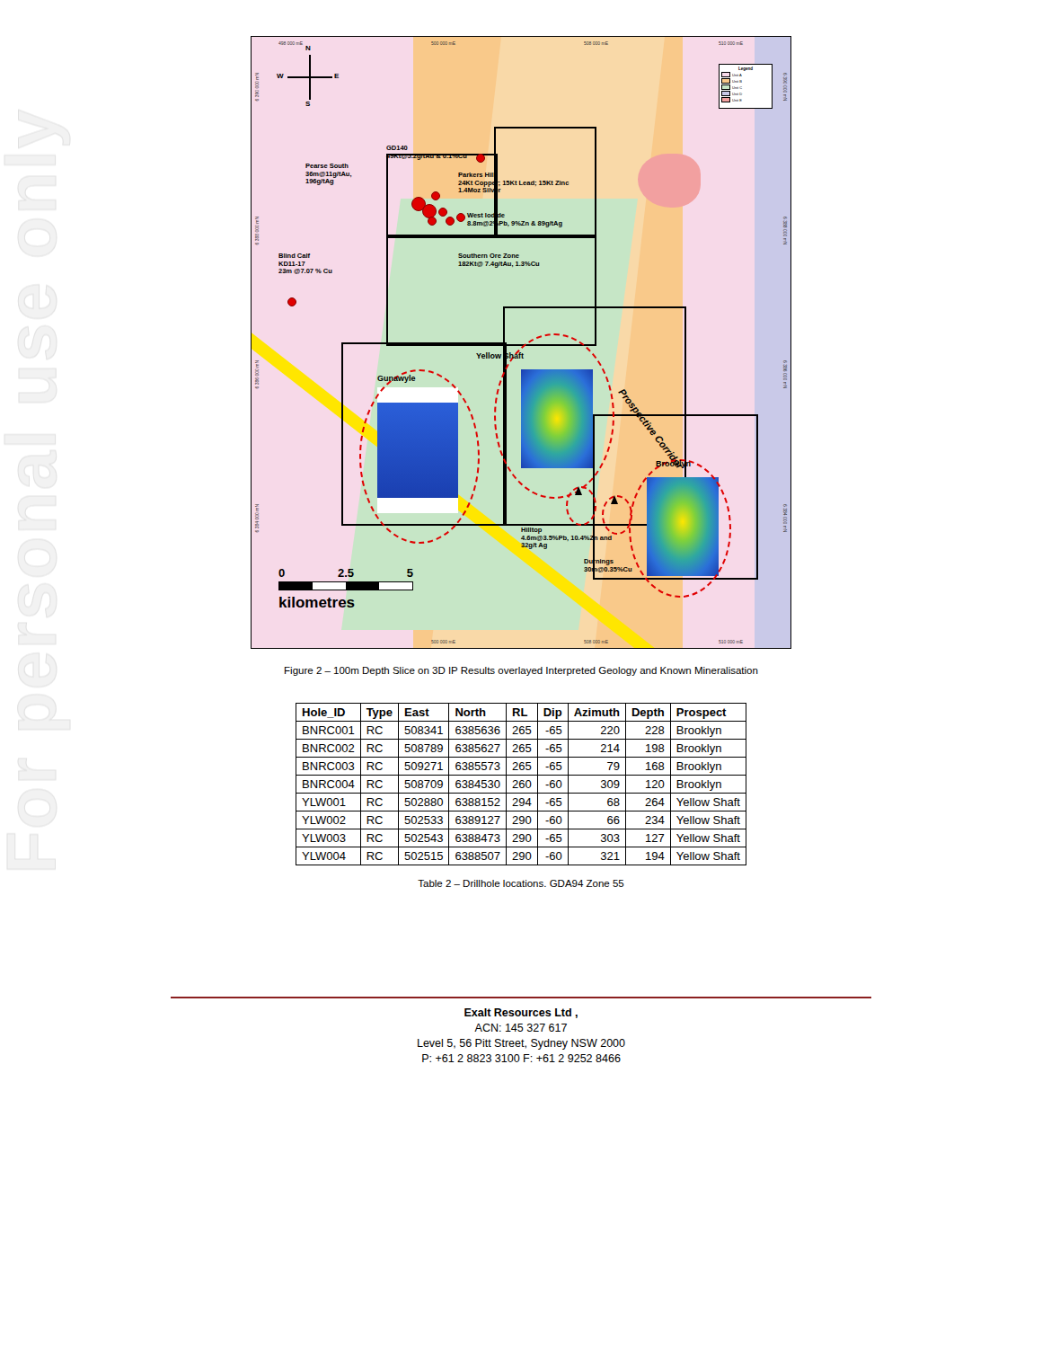For personal use only
498 000 mE
500 000 mE
508 000 mE
510 000 mE
500 000 mE
508 000 mE
510 000 mE
6 390 000 mN
6 388 000 mN
6 386 000 mN
6 384 000 mN
6 390 000 mN
6 388 000 mN
6 386 000 mN
6 384 000 mN
N
S
E
W
Legend
Unit A
Unit B
Unit C
Unit D
Unit E
Prospective Corridor
GD140
49Kt@5.2g/tAu & 0.1%Cu
Pearse South
36m@11g/tAu,
196g/tAg
Parkers Hill
24Kt Copper; 15Kt Lead; 15Kt Zinc
1.4Moz Silver
West Iodide
8.8m@2%Pb, 9%Zn & 89g/tAg
Blind Calf
KD11-17
23m @7.07 % Cu
Southern Ore Zone
182Kt@ 7.4g/tAu, 1.3%Cu
Yellow Shaft
Gunawyle
Brooklyn
Hilltop
4.6m@3.5%Pb, 10.4%Zn and
32g/t Ag
Durnings
30m@0.35%Cu
0 2.5 5
kilometres
Figure 2 – 100m Depth Slice on 3D IP Results overlayed Interpreted Geology and Known Mineralisation
| Hole_ID | Type | East | North | RL | Dip | Azimuth | Depth | Prospect |
| --- | --- | --- | --- | --- | --- | --- | --- | --- |
| BNRC001 | RC | 508341 | 6385636 | 265 | -65 | 220 | 228 | Brooklyn |
| BNRC002 | RC | 508789 | 6385627 | 265 | -65 | 214 | 198 | Brooklyn |
| BNRC003 | RC | 509271 | 6385573 | 265 | -65 | 79 | 168 | Brooklyn |
| BNRC004 | RC | 508709 | 6384530 | 260 | -60 | 309 | 120 | Brooklyn |
| YLW001 | RC | 502880 | 6388152 | 294 | -65 | 68 | 264 | Yellow Shaft |
| YLW002 | RC | 502533 | 6389127 | 290 | -60 | 66 | 234 | Yellow Shaft |
| YLW003 | RC | 502543 | 6388473 | 290 | -65 | 303 | 127 | Yellow Shaft |
| YLW004 | RC | 502515 | 6388507 | 290 | -60 | 321 | 194 | Yellow Shaft |
Table 2 – Drillhole locations. GDA94 Zone 55
Exalt Resources Ltd ,
ACN: 145 327 617
Level 5, 56 Pitt Street, Sydney NSW 2000
P: +61 2 8823 3100 F: +61 2 9252 8466